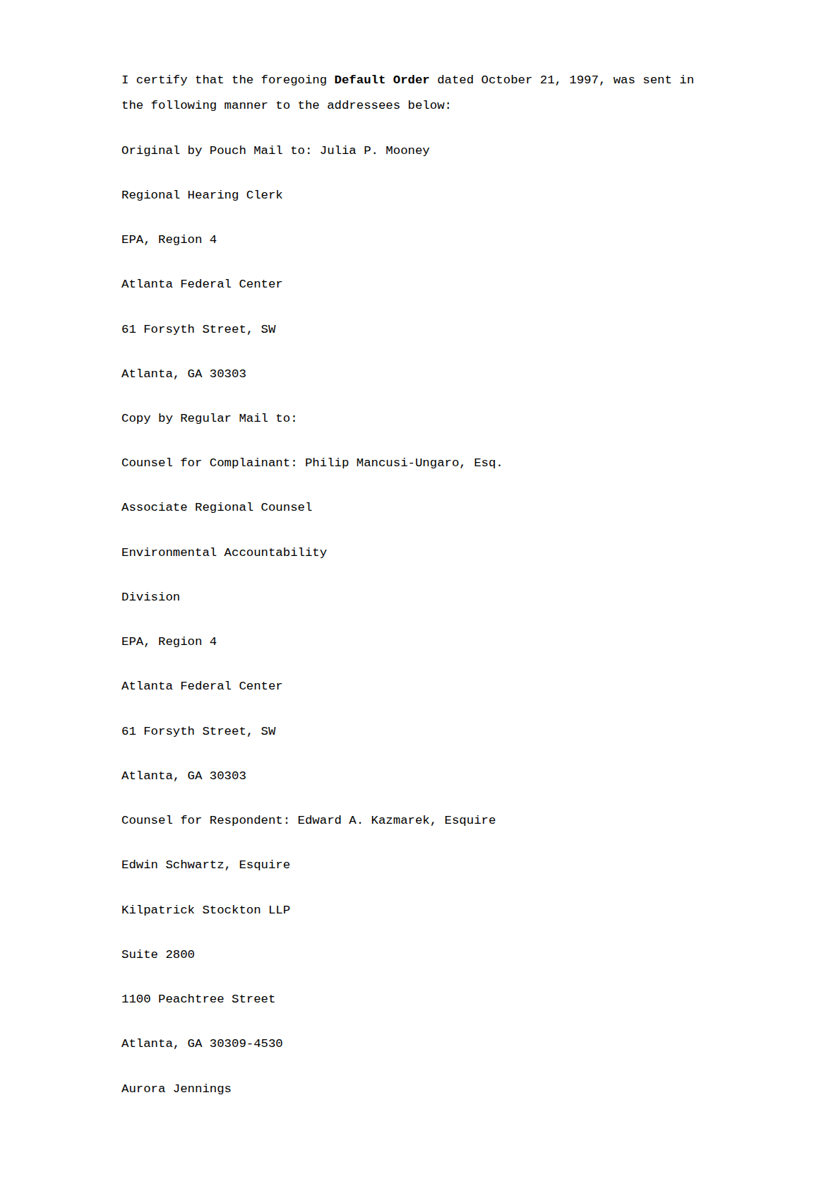I certify that the foregoing Default Order dated October 21, 1997, was sent in the following manner to the addressees below:
Original by Pouch Mail to: Julia P. Mooney
Regional Hearing Clerk
EPA, Region 4
Atlanta Federal Center
61 Forsyth Street, SW
Atlanta, GA 30303
Copy by Regular Mail to:
Counsel for Complainant: Philip Mancusi-Ungaro, Esq.
Associate Regional Counsel
Environmental Accountability
Division
EPA, Region 4
Atlanta Federal Center
61 Forsyth Street, SW
Atlanta, GA 30303
Counsel for Respondent: Edward A. Kazmarek, Esquire
Edwin Schwartz, Esquire
Kilpatrick Stockton LLP
Suite 2800
1100 Peachtree Street
Atlanta, GA 30309-4530
Aurora Jennings